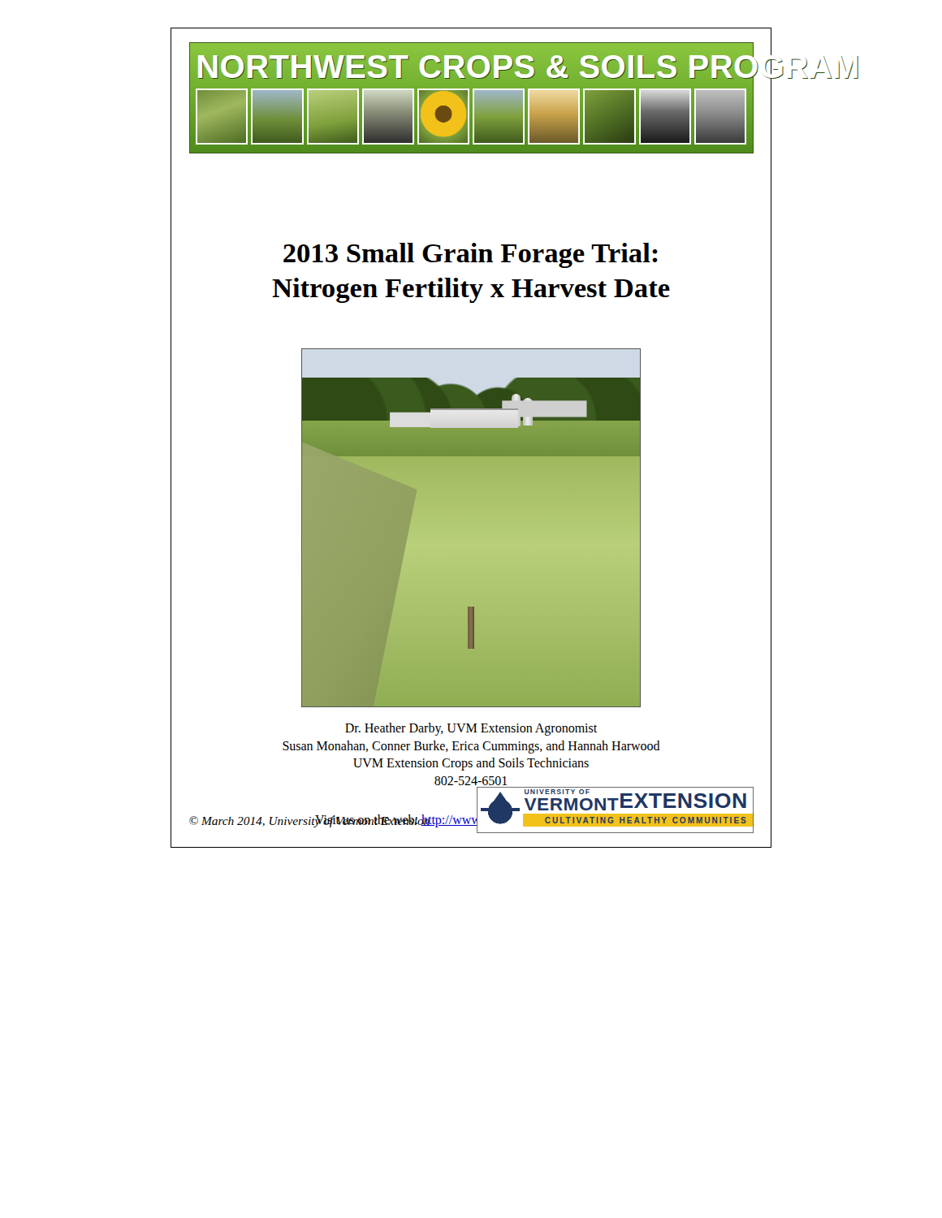NORTHWEST CROPS & SOILS PROGRAM
2013 Small Grain Forage Trial:
Nitrogen Fertility x Harvest Date
Dr. Heather Darby, UVM Extension Agronomist
Susan Monahan, Conner Burke, Erica Cummings, and Hannah Harwood
UVM Extension Crops and Soils Technicians
802-524-6501
Visit us on the web: http://www.uvm.edu/extension/cropsoil
© March 2014, University of Vermont Extension
UNIVERSITY OF
VERMONT
EXTENSION
CULTIVATING HEALTHY COMMUNITIES